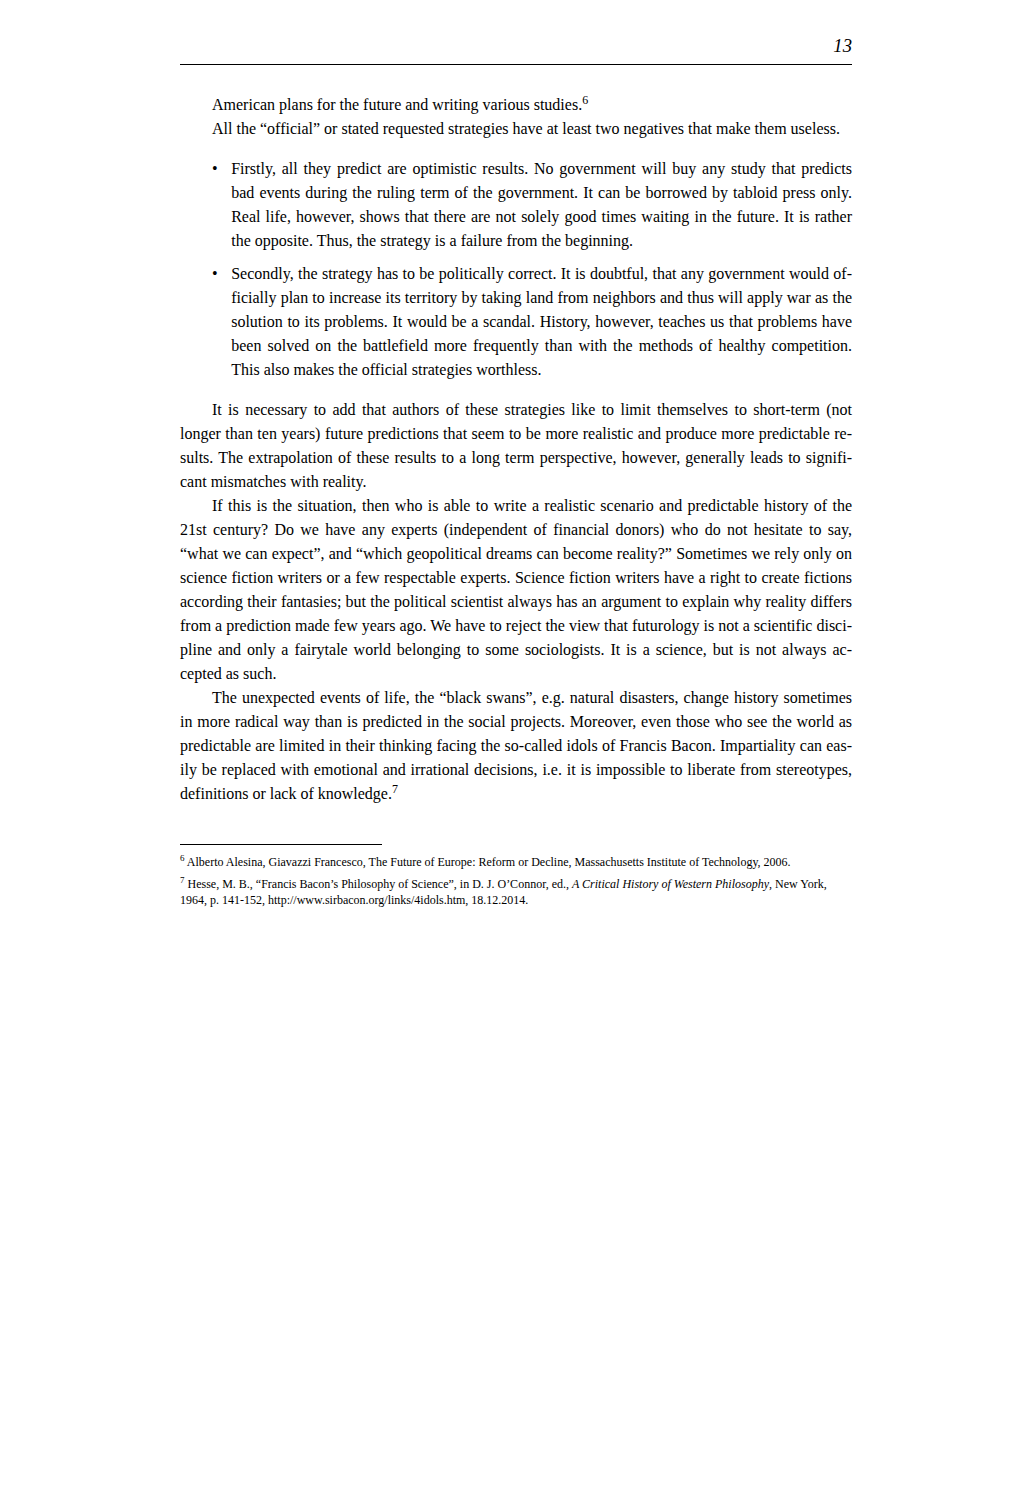13
American plans for the future and writing various studies.6
All the “official” or stated requested strategies have at least two negatives that make them useless.
Firstly, all they predict are optimistic results. No government will buy any study that predicts bad events during the ruling term of the government. It can be borrowed by tabloid press only. Real life, however, shows that there are not solely good times waiting in the future. It is rather the opposite. Thus, the strategy is a failure from the beginning.
Secondly, the strategy has to be politically correct. It is doubtful, that any government would officially plan to increase its territory by taking land from neighbors and thus will apply war as the solution to its problems. It would be a scandal. History, however, teaches us that problems have been solved on the battlefield more frequently than with the methods of healthy competition. This also makes the official strategies worthless.
It is necessary to add that authors of these strategies like to limit themselves to short-term (not longer than ten years) future predictions that seem to be more realistic and produce more predictable results. The extrapolation of these results to a long term perspective, however, generally leads to significant mismatches with reality.
If this is the situation, then who is able to write a realistic scenario and predictable history of the 21st century? Do we have any experts (independent of financial donors) who do not hesitate to say, “what we can expect”, and “which geopolitical dreams can become reality?” Sometimes we rely only on science fiction writers or a few respectable experts. Science fiction writers have a right to create fictions according their fantasies; but the political scientist always has an argument to explain why reality differs from a prediction made few years ago. We have to reject the view that futurology is not a scientific discipline and only a fairytale world belonging to some sociologists. It is a science, but is not always accepted as such.
The unexpected events of life, the “black swans”, e.g. natural disasters, change history sometimes in more radical way than is predicted in the social projects. Moreover, even those who see the world as predictable are limited in their thinking facing the so-called idols of Francis Bacon. Impartiality can easily be replaced with emotional and irrational decisions, i.e. it is impossible to liberate from stereotypes, definitions or lack of knowledge.7
6 Alberto Alesina, Giavazzi Francesco, The Future of Europe: Reform or Decline, Massachusetts Institute of Technology, 2006.
7 Hesse, M. B., “Francis Bacon’s Philosophy of Science”, in D. J. O’Connor, ed., A Critical History of Western Philosophy, New York, 1964, p. 141-152, http://www.sirbacon.org/links/4idols.htm, 18.12.2014.